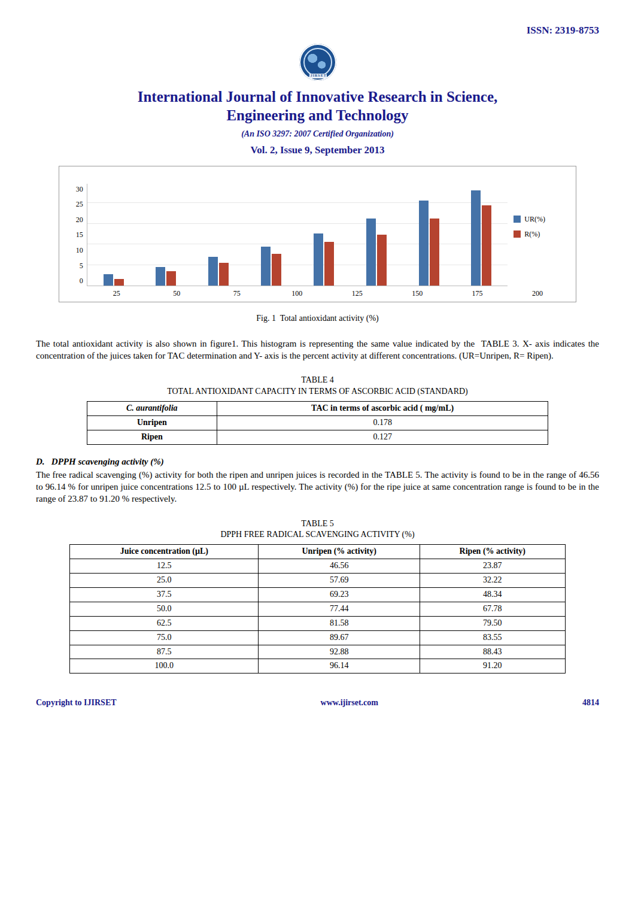ISSN: 2319-8753
IJIRSET
International Journal of Innovative Research in Science,
Engineering and Technology
(An ISO 3297: 2007 Certified Organization)
Vol. 2, Issue 9, September 2013
30 25 20 15 10 5 0
UR(%)
R(%)
25 50 75 100 125 150 175 200
Fig. 1 Total antioxidant activity (%)
The total antioxidant activity is also shown in figure1. This histogram is representing the same value indicated by the TABLE 3. X- axis indicates the concentration of the juices taken for TAC determination and Y- axis is the percent activity at different concentrations. (UR=Unripen, R= Ripen).
TABLE 4TOTAL ANTIOXIDANT CAPACITY IN TERMS OF ASCORBIC ACID (STANDARD)
| C. aurantifolia | TAC in terms of ascorbic acid ( mg/mL) |
| --- | --- |
| Unripen | 0.178 |
| Ripen | 0.127 |
D. DPPH scavenging activity (%)
The free radical scavenging (%) activity for both the ripen and unripen juices is recorded in the TABLE 5. The activity is found to be in the range of 46.56 to 96.14 % for unripen juice concentrations 12.5 to 100 µL respectively. The activity (%) for the ripe juice at same concentration range is found to be in the range of 23.87 to 91.20 % respectively.
TABLE 5DPPH FREE RADICAL SCAVENGING ACTIVITY (%)
| Juice concentration (µL) | Unripen (% activity) | Ripen (% activity) |
| --- | --- | --- |
| 12.5 | 46.56 | 23.87 |
| 25.0 | 57.69 | 32.22 |
| 37.5 | 69.23 | 48.34 |
| 50.0 | 77.44 | 67.78 |
| 62.5 | 81.58 | 79.50 |
| 75.0 | 89.67 | 83.55 |
| 87.5 | 92.88 | 88.43 |
| 100.0 | 96.14 | 91.20 |
Copyright to IJIRSET
www.ijirset.com
4814